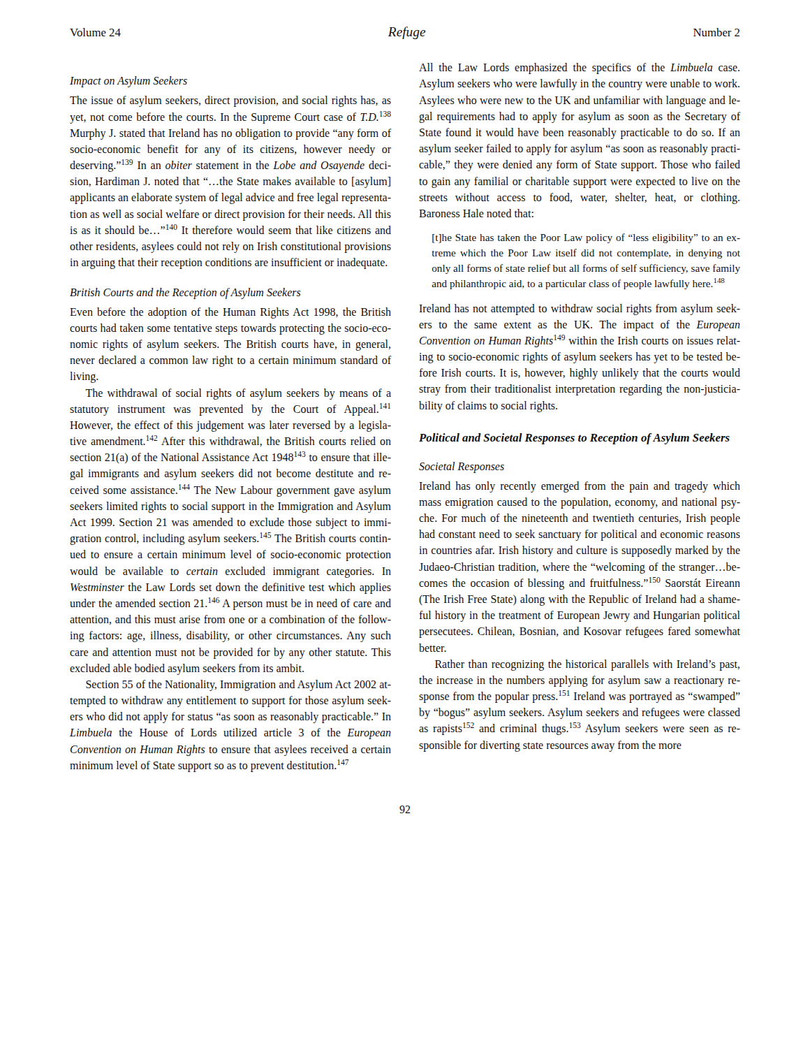Volume 24 Refuge Number 2
Impact on Asylum Seekers
The issue of asylum seekers, direct provision, and social rights has, as yet, not come before the courts. In the Supreme Court case of T.D.138 Murphy J. stated that Ireland has no obligation to provide “any form of socio-economic benefit for any of its citizens, however needy or deserving.”139 In an obiter statement in the Lobe and Osayende decision, Hardiman J. noted that “…the State makes available to [asylum] applicants an elaborate system of legal advice and free legal representation as well as social welfare or direct provision for their needs. All this is as it should be…”140 It therefore would seem that like citizens and other residents, asylees could not rely on Irish constitutional provisions in arguing that their reception conditions are insufficient or inadequate.
British Courts and the Reception of Asylum Seekers
Even before the adoption of the Human Rights Act 1998, the British courts had taken some tentative steps towards protecting the socio-economic rights of asylum seekers. The British courts have, in general, never declared a common law right to a certain minimum standard of living.
The withdrawal of social rights of asylum seekers by means of a statutory instrument was prevented by the Court of Appeal.141 However, the effect of this judgement was later reversed by a legislative amendment.142 After this withdrawal, the British courts relied on section 21(a) of the National Assistance Act 1948143 to ensure that illegal immigrants and asylum seekers did not become destitute and received some assistance.144 The New Labour government gave asylum seekers limited rights to social support in the Immigration and Asylum Act 1999. Section 21 was amended to exclude those subject to immigration control, including asylum seekers.145 The British courts continued to ensure a certain minimum level of socio-economic protection would be available to certain excluded immigrant categories. In Westminster the Law Lords set down the definitive test which applies under the amended section 21.146 A person must be in need of care and attention, and this must arise from one or a combination of the following factors: age, illness, disability, or other circumstances. Any such care and attention must not be provided for by any other statute. This excluded able bodied asylum seekers from its ambit.
Section 55 of the Nationality, Immigration and Asylum Act 2002 attempted to withdraw any entitlement to support for those asylum seekers who did not apply for status “as soon as reasonably practicable.” In Limbuela the House of Lords utilized article 3 of the European Convention on Human Rights to ensure that asylees received a certain minimum level of State support so as to prevent destitution.147
All the Law Lords emphasized the specifics of the Limbuela case. Asylum seekers who were lawfully in the country were unable to work. Asylees who were new to the UK and unfamiliar with language and legal requirements had to apply for asylum as soon as the Secretary of State found it would have been reasonably practicable to do so. If an asylum seeker failed to apply for asylum “as soon as reasonably practicable,” they were denied any form of State support. Those who failed to gain any familial or charitable support were expected to live on the streets without access to food, water, shelter, heat, or clothing. Baroness Hale noted that:
[t]he State has taken the Poor Law policy of “less eligibility” to an extreme which the Poor Law itself did not contemplate, in denying not only all forms of state relief but all forms of self sufficiency, save family and philanthropic aid, to a particular class of people lawfully here.148
Ireland has not attempted to withdraw social rights from asylum seekers to the same extent as the UK. The impact of the European Convention on Human Rights149 within the Irish courts on issues relating to socio-economic rights of asylum seekers has yet to be tested before Irish courts. It is, however, highly unlikely that the courts would stray from their traditionalist interpretation regarding the non-justiciability of claims to social rights.
Political and Societal Responses to Reception of Asylum Seekers
Societal Responses
Ireland has only recently emerged from the pain and tragedy which mass emigration caused to the population, economy, and national psyche. For much of the nineteenth and twentieth centuries, Irish people had constant need to seek sanctuary for political and economic reasons in countries afar. Irish history and culture is supposedly marked by the Judaeo-Christian tradition, where the “welcoming of the stranger…becomes the occasion of blessing and fruitfulness.”150 Saorstát Eireann (The Irish Free State) along with the Republic of Ireland had a shameful history in the treatment of European Jewry and Hungarian political persecutees. Chilean, Bosnian, and Kosovar refugees fared somewhat better.
Rather than recognizing the historical parallels with Ireland’s past, the increase in the numbers applying for asylum saw a reactionary response from the popular press.151 Ireland was portrayed as “swamped” by “bogus” asylum seekers. Asylum seekers and refugees were classed as rapists152 and criminal thugs.153 Asylum seekers were seen as responsible for diverting state resources away from the more
92